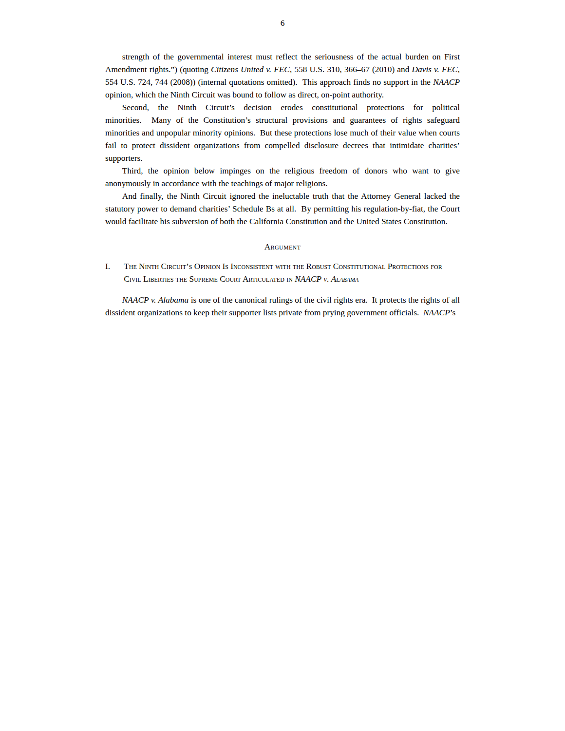6
strength of the governmental interest must reflect the seriousness of the actual burden on First Amendment rights.”) (quoting Citizens United v. FEC, 558 U.S. 310, 366–67 (2010) and Davis v. FEC, 554 U.S. 724, 744 (2008)) (internal quotations omitted). This approach finds no support in the NAACP opinion, which the Ninth Circuit was bound to follow as direct, on‑point authority.
Second, the Ninth Circuit’s decision erodes constitutional protections for political minorities. Many of the Constitution’s structural provisions and guarantees of rights safeguard minorities and unpopular minority opinions. But these protections lose much of their value when courts fail to protect dissident organizations from compelled disclosure decrees that intimidate charities’ supporters.
Third, the opinion below impinges on the religious freedom of donors who want to give anonymously in accordance with the teachings of major religions.
And finally, the Ninth Circuit ignored the ineluctable truth that the Attorney General lacked the statutory power to demand charities’ Schedule Bs at all. By permitting his regulation‑by‑fiat, the Court would facilitate his subversion of both the California Constitution and the United States Constitution.
Argument
I.
The Ninth Circuit’s Opinion Is Inconsistent with the Robust Constitutional Protections for Civil Liberties the Supreme Court Articulated in NAACP v. Alabama
NAACP v. Alabama is one of the canonical rulings of the civil rights era. It protects the rights of all dissident organizations to keep their supporter lists private from prying government officials. NAACP’s